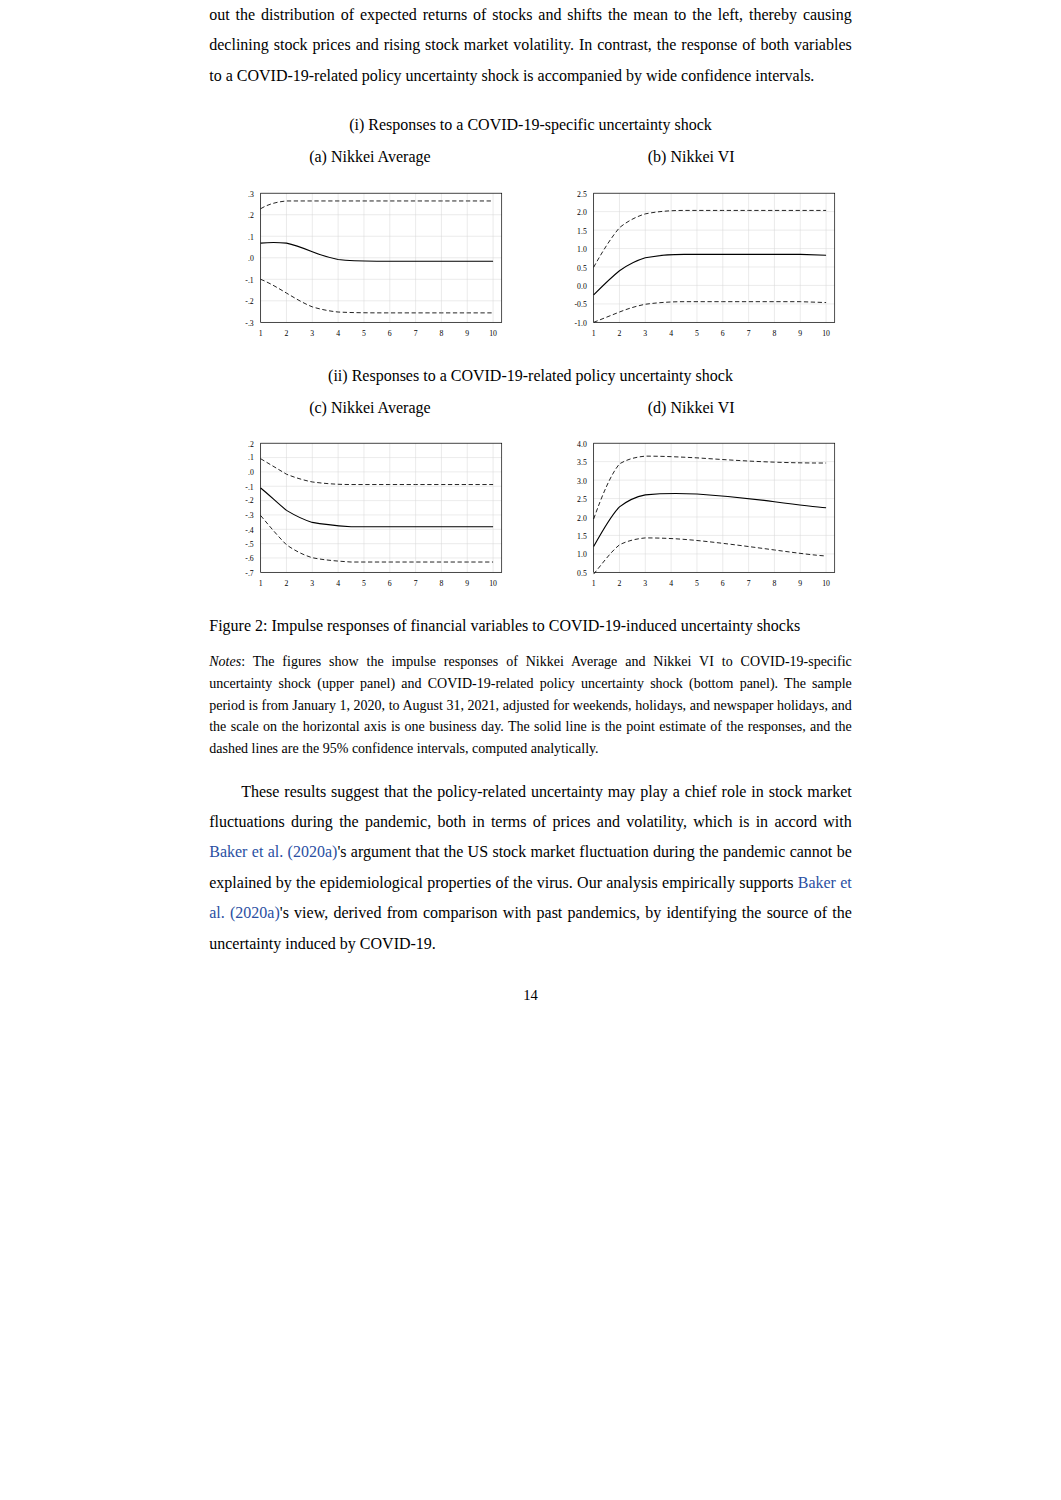out the distribution of expected returns of stocks and shifts the mean to the left, thereby causing declining stock prices and rising stock market volatility. In contrast, the response of both variables to a COVID-19-related policy uncertainty shock is accompanied by wide confidence intervals.
(i) Responses to a COVID-19-specific uncertainty shock
(a) Nikkei Average(b) Nikkei VI
.3 .2 .1 .0 -.1 -.2 -.3 1 2 3 4 5 6 7 8 9 10
2.5 2.0 1.5 1.0 0.5 0.0 -0.5 -1.0 1 2 3 4 5 6 7 8 9 10
(ii) Responses to a COVID-19-related policy uncertainty shock
(c) Nikkei Average(d) Nikkei VI
.2 .1 .0 -.1 -.2 -.3 -.4 -.5 -.6 -.7 1 2 3 4 5 6 7 8 9 10
4.0 3.5 3.0 2.5 2.0 1.5 1.0 0.5 1 2 3 4 5 6 7 8 9 10
Figure 2: Impulse responses of financial variables to COVID-19-induced uncertainty shocks
Notes: The figures show the impulse responses of Nikkei Average and Nikkei VI to COVID-19-specific uncertainty shock (upper panel) and COVID-19-related policy uncertainty shock (bottom panel). The sample period is from January 1, 2020, to August 31, 2021, adjusted for weekends, holidays, and newspaper holidays, and the scale on the horizontal axis is one business day. The solid line is the point estimate of the responses, and the dashed lines are the 95% confidence intervals, computed analytically.
These results suggest that the policy-related uncertainty may play a chief role in stock market fluctuations during the pandemic, both in terms of prices and volatility, which is in accord with Baker et al. (2020a)'s argument that the US stock market fluctuation during the pandemic cannot be explained by the epidemiological properties of the virus. Our analysis empirically supports Baker et al. (2020a)'s view, derived from comparison with past pandemics, by identifying the source of the uncertainty induced by COVID-19.
14